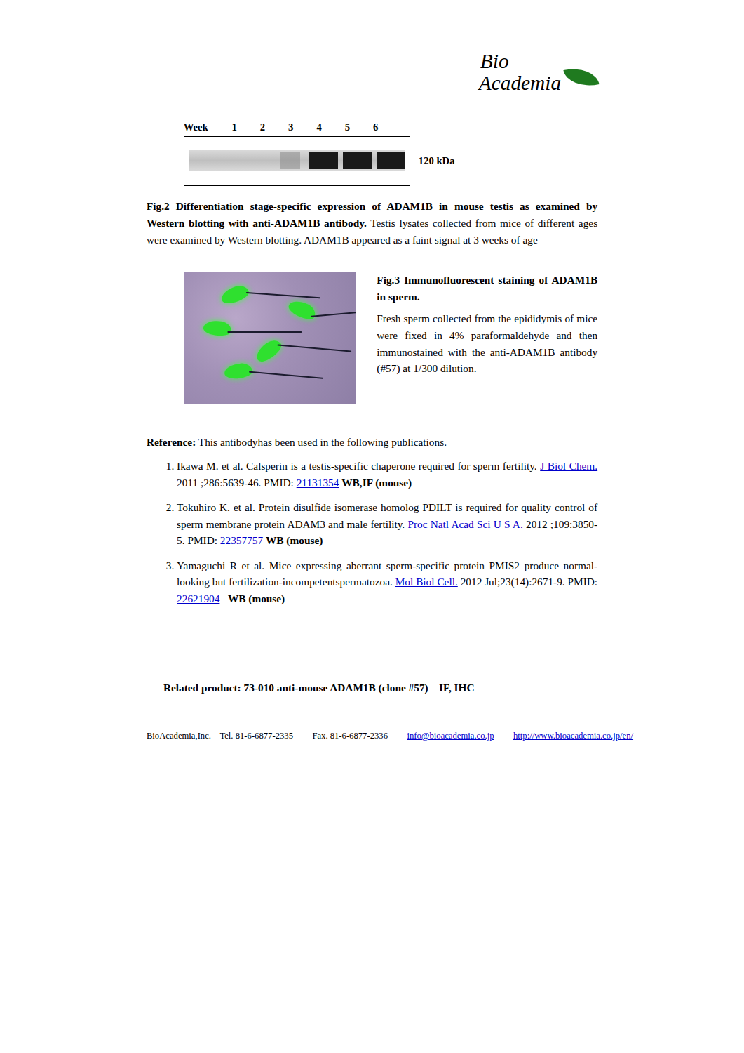Bio Academia
Week 123456
120 kDa
Fig.2 Differentiation stage-specific expression of ADAM1B in mouse testis as examined by Western blotting with anti-ADAM1B antibody. Testis lysates collected from mice of different ages were examined by Western blotting. ADAM1B appeared as a faint signal at 3 weeks of age
Fig.3 Immunofluorescent staining of ADAM1B in sperm. Fresh sperm collected from the epididymis of mice were fixed in 4% paraformaldehyde and then immunostained with the anti-ADAM1B antibody (#57) at 1/300 dilution.
Reference: This antibodyhas been used in the following publications.
Ikawa M. et al. Calsperin is a testis-specific chaperone required for sperm fertility. J Biol Chem. 2011 ;286:5639-46. PMID: 21131354 WB,IF (mouse)
Tokuhiro K. et al. Protein disulfide isomerase homolog PDILT is required for quality control of sperm membrane protein ADAM3 and male fertility. Proc Natl Acad Sci U S A. 2012 ;109:3850-5. PMID: 22357757 WB (mouse)
Yamaguchi R et al. Mice expressing aberrant sperm-specific protein PMIS2 produce normal-looking but fertilization-incompetentspermatozoa. Mol Biol Cell. 2012 Jul;23(14):2671-9. PMID: 22621904 WB (mouse)
Related product: 73-010 anti-mouse ADAM1B (clone #57) IF, IHC
BioAcademia,Inc. Tel. 81-6-6877-2335 Fax. 81-6-6877-2336 info@bioacademia.co.jp http://www.bioacademia.co.jp/en/